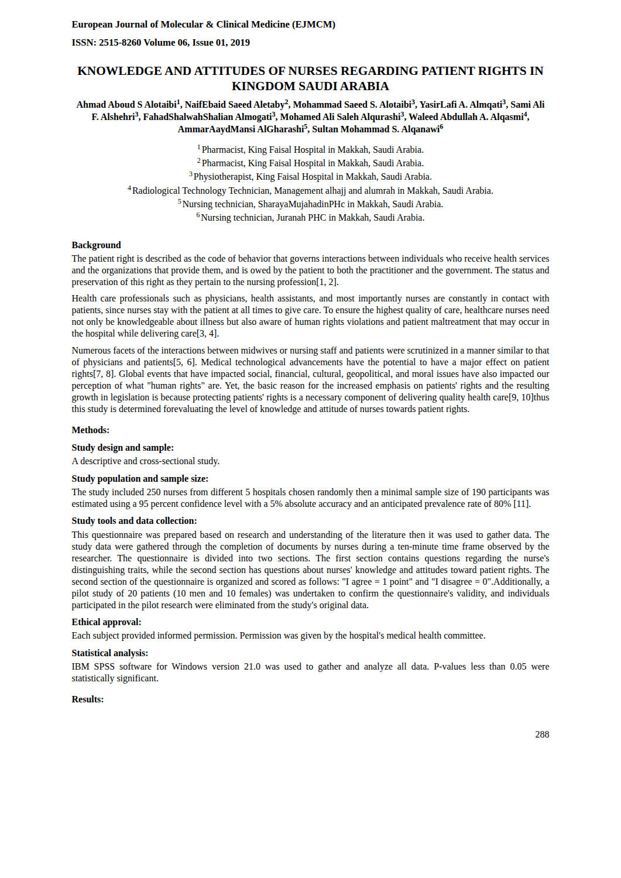European Journal of Molecular & Clinical Medicine (EJMCM)
ISSN: 2515-8260 Volume 06, Issue 01, 2019
Knowledge and Attitudes of Nurses Regarding Patient Rights in Kingdom Saudi Arabia
Ahmad Aboud S Alotaibi1, NaifEbaid Saeed Aletaby2, Mohammad Saeed S. Alotaibi3, YasirLafi A. Almqati3, Sami Ali F. Alshehri3, FahadShalwahShalian Almogati3, Mohamed Ali Saleh Alqurashi3, Waleed Abdullah A. Alqasmi4, AmmarAaydMansi AlGharashi5, Sultan Mohammad S. Alqanawi6
Pharmacist, King Faisal Hospital in Makkah, Saudi Arabia.
Pharmacist, King Faisal Hospital in Makkah, Saudi Arabia.
Physiotherapist, King Faisal Hospital in Makkah, Saudi Arabia.
Radiological Technology Technician, Management alhajj and alumrah in Makkah, Saudi Arabia.
Nursing technician, SharayaMujahadinPHc in Makkah, Saudi Arabia.
Nursing technician, Juranah PHC in Makkah, Saudi Arabia.
Background
The patient right is described as the code of behavior that governs interactions between individuals who receive health services and the organizations that provide them, and is owed by the patient to both the practitioner and the government. The status and preservation of this right as they pertain to the nursing profession[1, 2].
Health care professionals such as physicians, health assistants, and most importantly nurses are constantly in contact with patients, since nurses stay with the patient at all times to give care. To ensure the highest quality of care, healthcare nurses need not only be knowledgeable about illness but also aware of human rights violations and patient maltreatment that may occur in the hospital while delivering care[3, 4].
Numerous facets of the interactions between midwives or nursing staff and patients were scrutinized in a manner similar to that of physicians and patients[5, 6]. Medical technological advancements have the potential to have a major effect on patient rights[7, 8]. Global events that have impacted social, financial, cultural, geopolitical, and moral issues have also impacted our perception of what "human rights" are. Yet, the basic reason for the increased emphasis on patients' rights and the resulting growth in legislation is because protecting patients' rights is a necessary component of delivering quality health care[9, 10]thus this study is determined forevaluating the level of knowledge and attitude of nurses towards patient rights.
Methods:
Study design and sample:
A descriptive and cross-sectional study.
Study population and sample size:
The study included 250 nurses from different 5 hospitals chosen randomly then a minimal sample size of 190 participants was estimated using a 95 percent confidence level with a 5% absolute accuracy and an anticipated prevalence rate of 80% [11].
Study tools and data collection:
This questionnaire was prepared based on research and understanding of the literature then it was used to gather data. The study data were gathered through the completion of documents by nurses during a ten-minute time frame observed by the researcher. The questionnaire is divided into two sections. The first section contains questions regarding the nurse's distinguishing traits, while the second section has questions about nurses' knowledge and attitudes toward patient rights. The second section of the questionnaire is organized and scored as follows: "I agree = 1 point" and "I disagree = 0".Additionally, a pilot study of 20 patients (10 men and 10 females) was undertaken to confirm the questionnaire's validity, and individuals participated in the pilot research were eliminated from the study's original data.
Ethical approval:
Each subject provided informed permission. Permission was given by the hospital's medical health committee.
Statistical analysis:
IBM SPSS software for Windows version 21.0 was used to gather and analyze all data. P-values less than 0.05 were statistically significant.
Results:
288